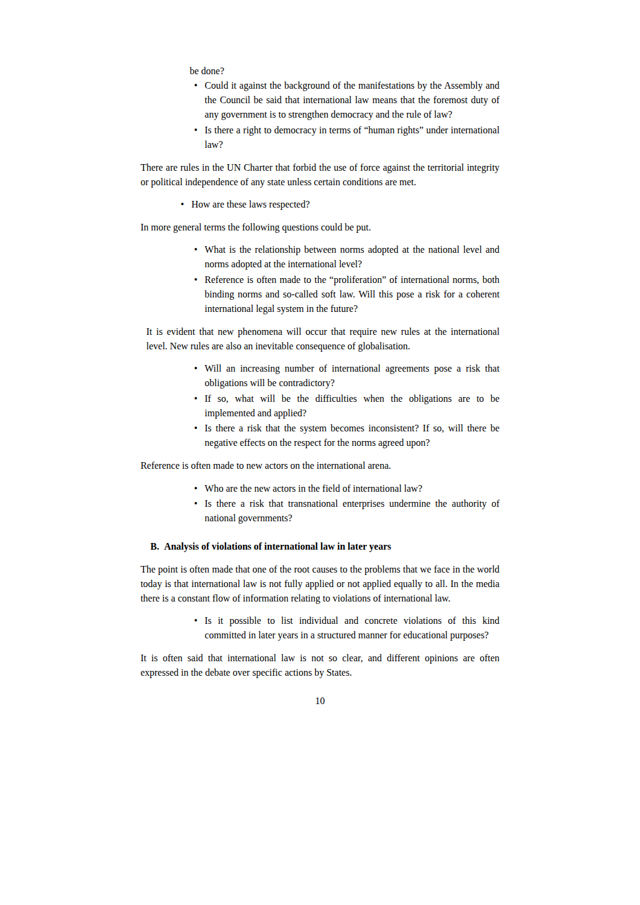be done?
Could it against the background of the manifestations by the Assembly and the Council be said that international law means that the foremost duty of any government is to strengthen democracy and the rule of law?
Is there a right to democracy in terms of “human rights” under international law?
There are rules in the UN Charter that forbid the use of force against the territorial integrity or political independence of any state unless certain conditions are met.
How are these laws respected?
In more general terms the following questions could be put.
What is the relationship between norms adopted at the national level and norms adopted at the international level?
Reference is often made to the “proliferation” of international norms, both binding norms and so-called soft law. Will this pose a risk for a coherent international legal system in the future?
It is evident that new phenomena will occur that require new rules at the international level. New rules are also an inevitable consequence of globalisation.
Will an increasing number of international agreements pose a risk that obligations will be contradictory?
If so, what will be the difficulties when the obligations are to be implemented and applied?
Is there a risk that the system becomes inconsistent? If so, will there be negative effects on the respect for the norms agreed upon?
Reference is often made to new actors on the international arena.
Who are the new actors in the field of international law?
Is there a risk that transnational enterprises undermine the authority of national governments?
B. Analysis of violations of international law in later years
The point is often made that one of the root causes to the problems that we face in the world today is that international law is not fully applied or not applied equally to all. In the media there is a constant flow of information relating to violations of international law.
Is it possible to list individual and concrete violations of this kind committed in later years in a structured manner for educational purposes?
It is often said that international law is not so clear, and different opinions are often expressed in the debate over specific actions by States.
10